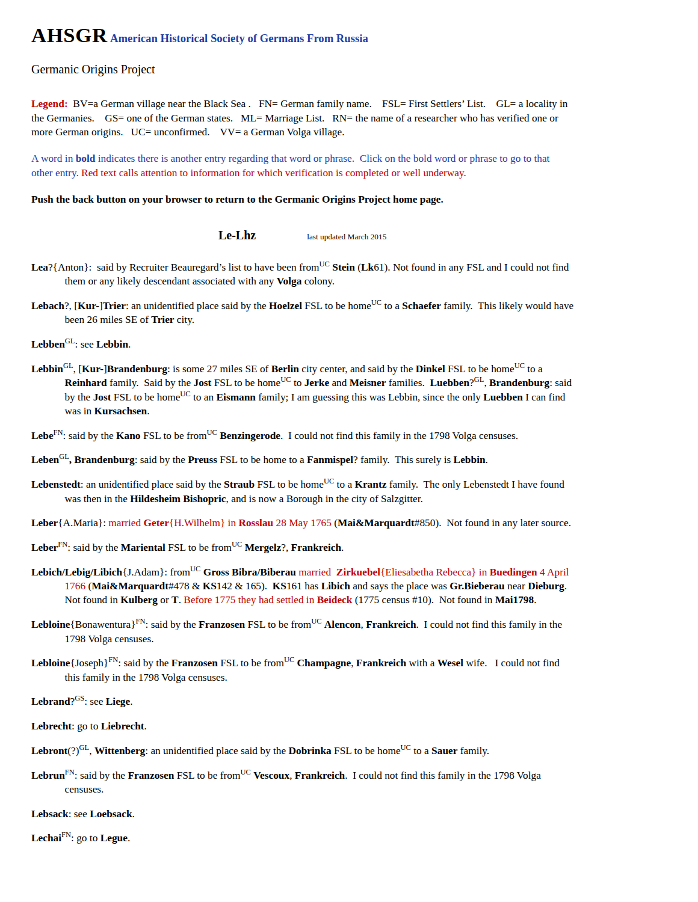AHSGR American Historical Society of Germans From Russia
Germanic Origins Project
Legend: BV=a German village near the Black Sea . FN= German family name. FSL= First Settlers’ List. GL= a locality in the Germanies. GS= one of the German states. ML= Marriage List. RN= the name of a researcher who has verified one or more German origins. UC= unconfirmed. VV= a German Volga village.
A word in bold indicates there is another entry regarding that word or phrase. Click on the bold word or phrase to go to that other entry. Red text calls attention to information for which verification is completed or well underway.
Push the back button on your browser to return to the Germanic Origins Project home page.
Le-Lhz last updated March 2015
Lea?{Anton}: said by Recruiter Beauregard’s list to have been fromUC Stein (Lk61). Not found in any FSL and I could not find them or any likely descendant associated with any Volga colony.
Lebach?, [Kur-]Trier: an unidentified place said by the Hoelzel FSL to be homeUC to a Schaefer family. This likely would have been 26 miles SE of Trier city.
LebbenGL: see Lebbin.
LebbinGL, [Kur-]Brandenburg: is some 27 miles SE of Berlin city center, and said by the Dinkel FSL to be homeUC to a Reinhard family. Said by the Jost FSL to be homeUC to Jerke and Meisner families. Luebben?GL, Brandenburg: said by the Jost FSL to be homeUC to an Eismann family; I am guessing this was Lebbin, since the only Luebben I can find was in Kursachsen.
LebeFN: said by the Kano FSL to be fromUC Benzingerode. I could not find this family in the 1798 Volga censuses.
LebenGL, Brandenburg: said by the Preuss FSL to be home to a Fanmispel? family. This surely is Lebbin.
Lebenstedt: an unidentified place said by the Straub FSL to be homeUC to a Krantz family. The only Lebenstedt I have found was then in the Hildesheim Bishopric, and is now a Borough in the city of Salzgitter.
Leber{A.Maria}: married Geter{H.Wilhelm} in Rosslau 28 May 1765 (Mai&Marquardt#850). Not found in any later source.
LeberFN: said by the Mariental FSL to be fromUC Mergelz?, Frankreich.
Lebich/Lebig/Libich{J.Adam}: fromUC Gross Bibra/Biberau married Zirkuebel{Eliesabetha Rebecca} in Buedingen 4 April 1766 (Mai&Marquardt#478 & KS142 & 165). KS161 has Libich and says the place was Gr.Bieberau near Dieburg. Not found in Kulberg or T. Before 1775 they had settled in Beideck (1775 census #10). Not found in Mai1798.
Lebloine{Bonawentura}FN: said by the Franzosen FSL to be fromUC Alencon, Frankreich. I could not find this family in the 1798 Volga censuses.
Lebloine{Joseph}FN: said by the Franzosen FSL to be fromUC Champagne, Frankreich with a Wesel wife. I could not find this family in the 1798 Volga censuses.
Lebrand?GS: see Liege.
Lebrecht: go to Liebrecht.
Lebront(?)GL, Wittenberg: an unidentified place said by the Dobrinka FSL to be homeUC to a Sauer family.
LebrunFN: said by the Franzosen FSL to be fromUC Vescoux, Frankreich. I could not find this family in the 1798 Volga censuses.
Lebsack: see Loebsack.
LechaiFN: go to Legue.